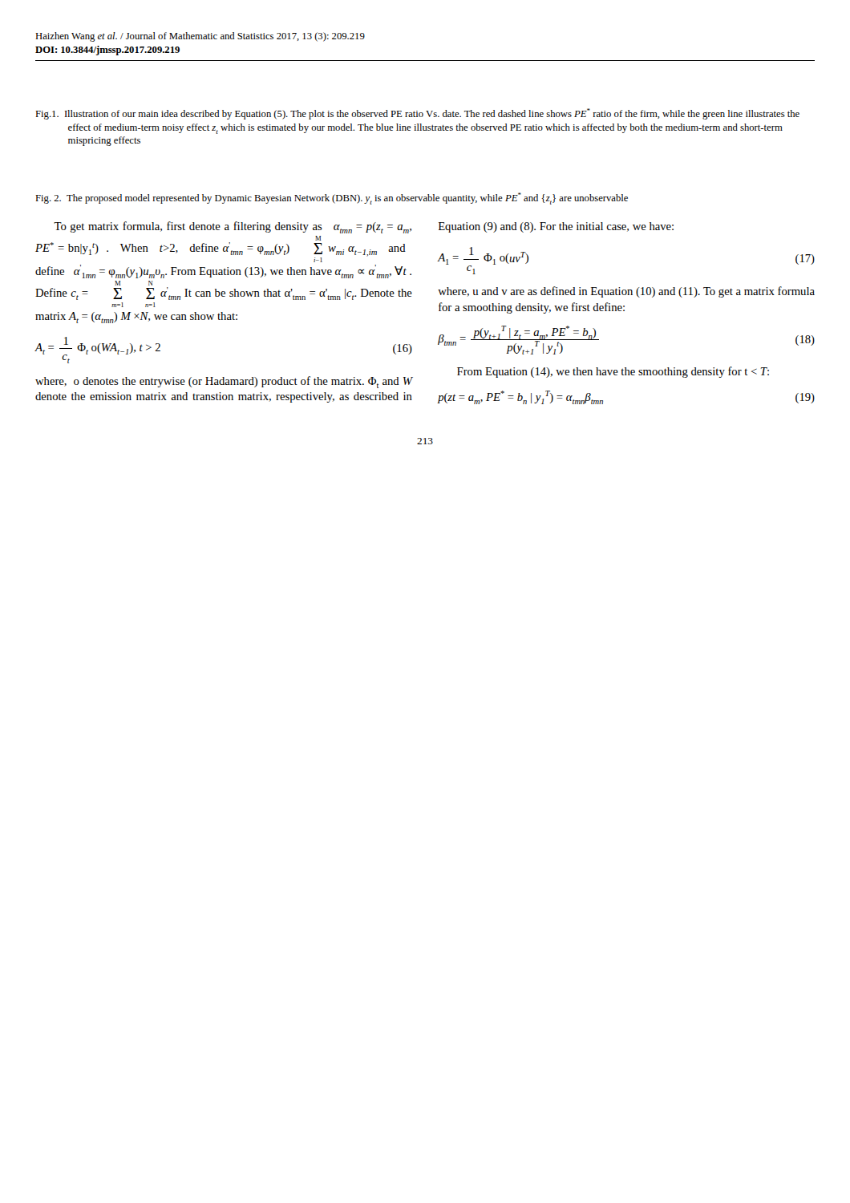Haizhen Wang et al. / Journal of Mathematic and Statistics 2017, 13 (3): 209.219
DOI: 10.3844/jmssp.2017.209.219
Fig.1. Illustration of our main idea described by Equation (5). The plot is the observed PE ratio Vs. date. The red dashed line shows PE* ratio of the firm, while the green line illustrates the effect of medium-term noisy effect zt which is estimated by our model. The blue line illustrates the observed PE ratio which is affected by both the medium-term and short-term mispricing effects
Fig. 2. The proposed model represented by Dynamic Bayesian Network (DBN). yt is an observable quantity, while PE* and {zt} are unobservable
To get matrix formula, first denote a filtering density as αtmn = p(zt = am, PE* = bn|y1t) . When t>2, define α'tmn = φmn(yt) MΣi−1 wmi αt−1,im and define α'1mn = φmn(y1)umυn. From Equation (13), we then have αtmn ∝ α'tmn, ∀t . Define ct = MΣm=1 NΣn=1 α'tmn It can be shown that α'tmn = α'tmn |ct. Denote the matrix At = (αtmn) M ×N, we can show that:
At = 1 ct Φt o(WAt−1), t > 2
(16)
where, o denotes the entrywise (or Hadamard) product of the matrix. Φt and W denote the emission matrix and transtion matrix, respectively, as described in Equation (9) and (8). For the initial case, we have:
A1 = 1 c1 Φ1 o(uvT)
(17)
where, u and v are as defined in Equation (10) and (11). To get a matrix formula for a smoothing density, we first define:
βtmn = p(yt+1T | zt = am, PE* = bn) p(yt+1T | y1t)
(18)
From Equation (14), we then have the smoothing density for t < T:
p(zt = am, PE* = bn | y1T) = αtmnβtmn
(19)
213